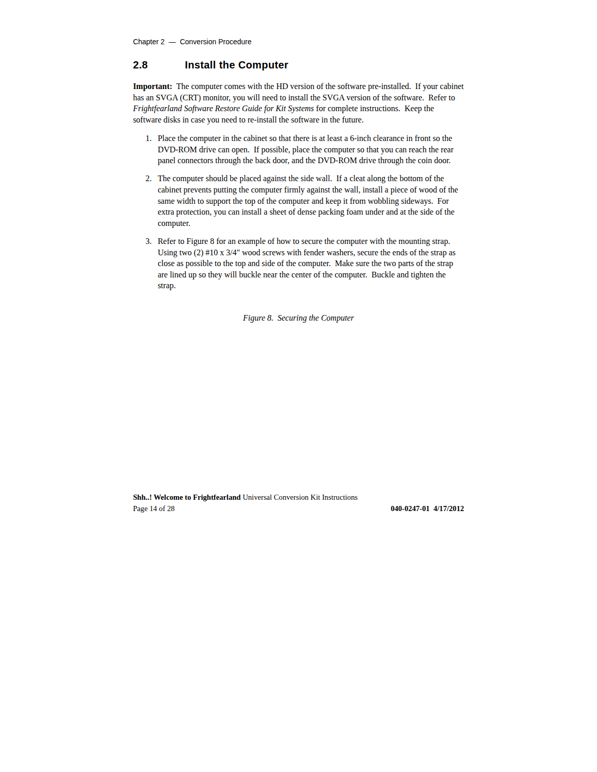Chapter 2 — Conversion Procedure
2.8 Install the Computer
Important: The computer comes with the HD version of the software pre-installed. If your cabinet has an SVGA (CRT) monitor, you will need to install the SVGA version of the software. Refer to Frightfearland Software Restore Guide for Kit Systems for complete instructions. Keep the software disks in case you need to re-install the software in the future.
Place the computer in the cabinet so that there is at least a 6-inch clearance in front so the DVD-ROM drive can open. If possible, place the computer so that you can reach the rear panel connectors through the back door, and the DVD-ROM drive through the coin door.
The computer should be placed against the side wall. If a cleat along the bottom of the cabinet prevents putting the computer firmly against the wall, install a piece of wood of the same width to support the top of the computer and keep it from wobbling sideways. For extra protection, you can install a sheet of dense packing foam under and at the side of the computer.
Refer to Figure 8 for an example of how to secure the computer with the mounting strap. Using two (2) #10 x 3/4" wood screws with fender washers, secure the ends of the strap as close as possible to the top and side of the computer. Make sure the two parts of the strap are lined up so they will buckle near the center of the computer. Buckle and tighten the strap.
Figure 8. Securing the Computer
Shh..! Welcome to Frightfearland Universal Conversion Kit Instructions
Page 14 of 28 040-0247-01 4/17/2012